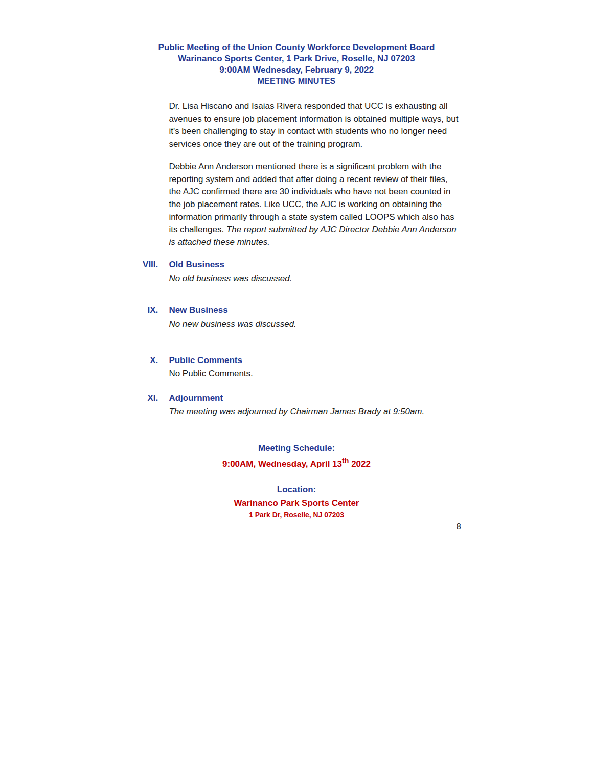Public Meeting of the Union County Workforce Development Board Warinanco Sports Center, 1 Park Drive, Roselle, NJ 07203 9:00AM Wednesday, February 9, 2022 MEETING MINUTES
Dr. Lisa Hiscano and Isaias Rivera responded that UCC is exhausting all avenues to ensure job placement information is obtained multiple ways, but it's been challenging to stay in contact with students who no longer need services once they are out of the training program.
Debbie Ann Anderson mentioned there is a significant problem with the reporting system and added that after doing a recent review of their files, the AJC confirmed there are 30 individuals who have not been counted in the job placement rates. Like UCC, the AJC is working on obtaining the information primarily through a state system called LOOPS which also has its challenges. The report submitted by AJC Director Debbie Ann Anderson is attached these minutes.
VIII.
Old Business
No old business was discussed.
IX.
New Business
No new business was discussed.
X.
Public Comments
No Public Comments.
XI.
Adjournment
The meeting was adjourned by Chairman James Brady at 9:50am.
Meeting Schedule:
9:00AM, Wednesday, April 13th 2022
Location:
Warinanco Park Sports Center
1 Park Dr, Roselle, NJ 07203
8